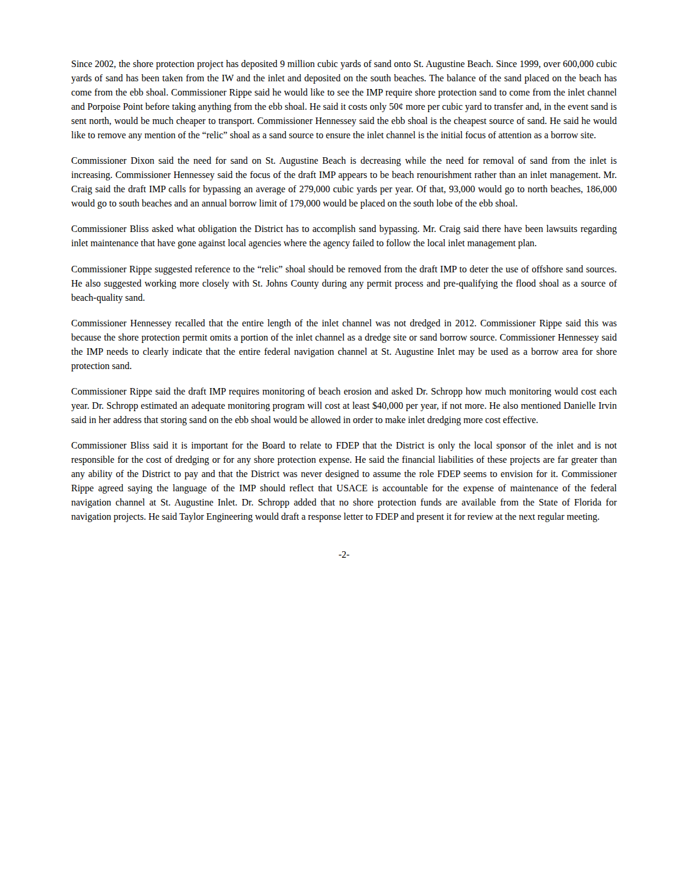Since 2002, the shore protection project has deposited 9 million cubic yards of sand onto St. Augustine Beach. Since 1999, over 600,000 cubic yards of sand has been taken from the IW and the inlet and deposited on the south beaches. The balance of the sand placed on the beach has come from the ebb shoal. Commissioner Rippe said he would like to see the IMP require shore protection sand to come from the inlet channel and Porpoise Point before taking anything from the ebb shoal. He said it costs only 50¢ more per cubic yard to transfer and, in the event sand is sent north, would be much cheaper to transport. Commissioner Hennessey said the ebb shoal is the cheapest source of sand. He said he would like to remove any mention of the “relic” shoal as a sand source to ensure the inlet channel is the initial focus of attention as a borrow site.
Commissioner Dixon said the need for sand on St. Augustine Beach is decreasing while the need for removal of sand from the inlet is increasing. Commissioner Hennessey said the focus of the draft IMP appears to be beach renourishment rather than an inlet management. Mr. Craig said the draft IMP calls for bypassing an average of 279,000 cubic yards per year. Of that, 93,000 would go to north beaches, 186,000 would go to south beaches and an annual borrow limit of 179,000 would be placed on the south lobe of the ebb shoal.
Commissioner Bliss asked what obligation the District has to accomplish sand bypassing. Mr. Craig said there have been lawsuits regarding inlet maintenance that have gone against local agencies where the agency failed to follow the local inlet management plan.
Commissioner Rippe suggested reference to the “relic” shoal should be removed from the draft IMP to deter the use of offshore sand sources. He also suggested working more closely with St. Johns County during any permit process and pre-qualifying the flood shoal as a source of beach-quality sand.
Commissioner Hennessey recalled that the entire length of the inlet channel was not dredged in 2012. Commissioner Rippe said this was because the shore protection permit omits a portion of the inlet channel as a dredge site or sand borrow source. Commissioner Hennessey said the IMP needs to clearly indicate that the entire federal navigation channel at St. Augustine Inlet may be used as a borrow area for shore protection sand.
Commissioner Rippe said the draft IMP requires monitoring of beach erosion and asked Dr. Schropp how much monitoring would cost each year. Dr. Schropp estimated an adequate monitoring program will cost at least $40,000 per year, if not more. He also mentioned Danielle Irvin said in her address that storing sand on the ebb shoal would be allowed in order to make inlet dredging more cost effective.
Commissioner Bliss said it is important for the Board to relate to FDEP that the District is only the local sponsor of the inlet and is not responsible for the cost of dredging or for any shore protection expense. He said the financial liabilities of these projects are far greater than any ability of the District to pay and that the District was never designed to assume the role FDEP seems to envision for it. Commissioner Rippe agreed saying the language of the IMP should reflect that USACE is accountable for the expense of maintenance of the federal navigation channel at St. Augustine Inlet. Dr. Schropp added that no shore protection funds are available from the State of Florida for navigation projects. He said Taylor Engineering would draft a response letter to FDEP and present it for review at the next regular meeting.
-2-